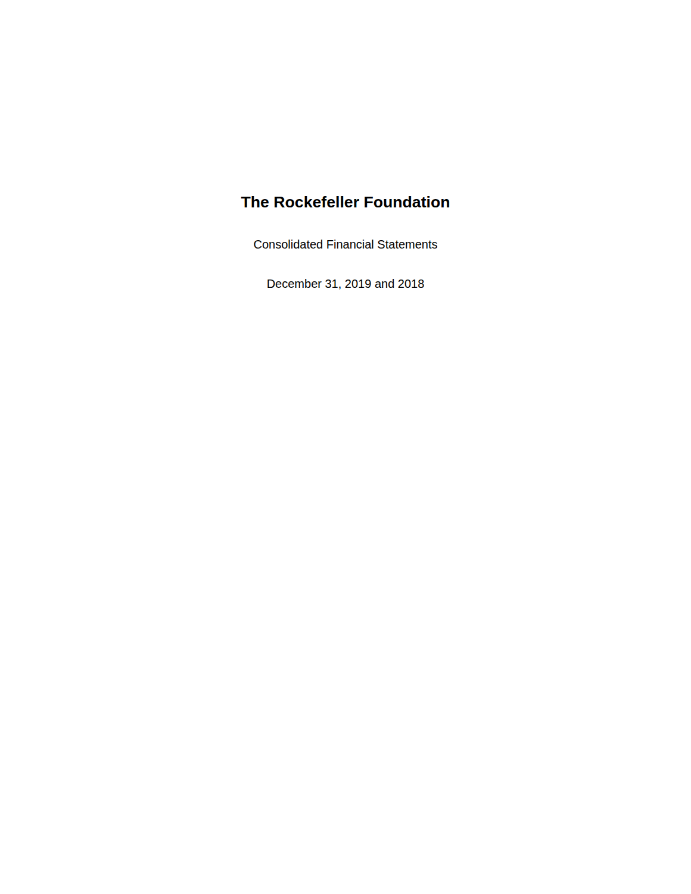The Rockefeller Foundation
Consolidated Financial Statements
December 31, 2019 and 2018